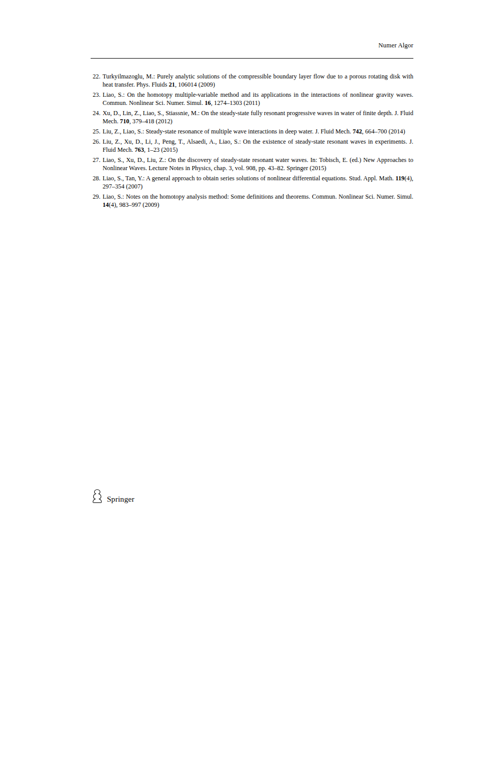Numer Algor
22. Turkyilmazoglu, M.: Purely analytic solutions of the compressible boundary layer flow due to a porous rotating disk with heat transfer. Phys. Fluids 21, 106014 (2009)
23. Liao, S.: On the homotopy multiple-variable method and its applications in the interactions of nonlinear gravity waves. Commun. Nonlinear Sci. Numer. Simul. 16, 1274–1303 (2011)
24. Xu, D., Lin, Z., Liao, S., Stiassnie, M.: On the steady-state fully resonant progressive waves in water of finite depth. J. Fluid Mech. 710, 379–418 (2012)
25. Liu, Z., Liao, S.: Steady-state resonance of multiple wave interactions in deep water. J. Fluid Mech. 742, 664–700 (2014)
26. Liu, Z., Xu, D., Li, J., Peng, T., Alsaedi, A., Liao, S.: On the existence of steady-state resonant waves in experiments. J. Fluid Mech. 763, 1–23 (2015)
27. Liao, S., Xu, D., Liu, Z.: On the discovery of steady-state resonant water waves. In: Tobisch, E. (ed.) New Approaches to Nonlinear Waves. Lecture Notes in Physics, chap. 3, vol. 908, pp. 43–82. Springer (2015)
28. Liao, S., Tan, Y.: A general approach to obtain series solutions of nonlinear differential equations. Stud. Appl. Math. 119(4), 297–354 (2007)
29. Liao, S.: Notes on the homotopy analysis method: Some definitions and theorems. Commun. Nonlinear Sci. Numer. Simul. 14(4), 983–997 (2009)
Springer